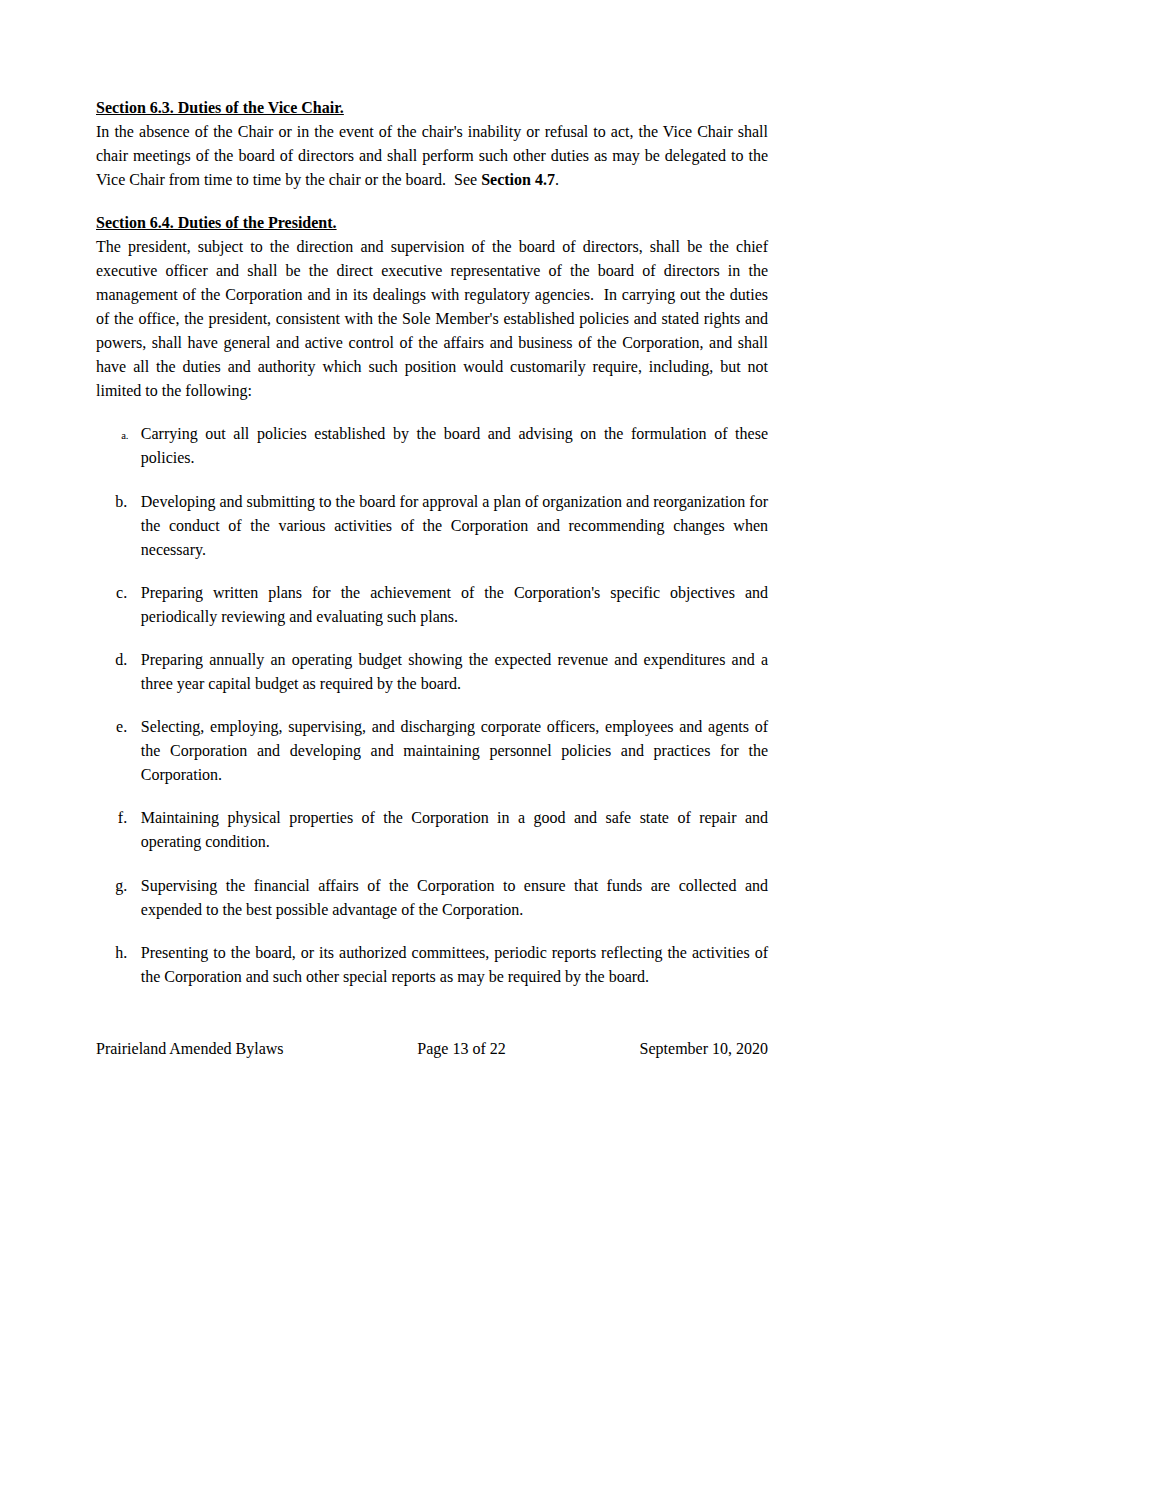Section 6.3. Duties of the Vice Chair.
In the absence of the Chair or in the event of the chair's inability or refusal to act, the Vice Chair shall chair meetings of the board of directors and shall perform such other duties as may be delegated to the Vice Chair from time to time by the chair or the board. See Section 4.7.
Section 6.4. Duties of the President.
The president, subject to the direction and supervision of the board of directors, shall be the chief executive officer and shall be the direct executive representative of the board of directors in the management of the Corporation and in its dealings with regulatory agencies. In carrying out the duties of the office, the president, consistent with the Sole Member's established policies and stated rights and powers, shall have general and active control of the affairs and business of the Corporation, and shall have all the duties and authority which such position would customarily require, including, but not limited to the following:
Carrying out all policies established by the board and advising on the formulation of these policies.
Developing and submitting to the board for approval a plan of organization and reorganization for the conduct of the various activities of the Corporation and recommending changes when necessary.
Preparing written plans for the achievement of the Corporation's specific objectives and periodically reviewing and evaluating such plans.
Preparing annually an operating budget showing the expected revenue and expenditures and a three year capital budget as required by the board.
Selecting, employing, supervising, and discharging corporate officers, employees and agents of the Corporation and developing and maintaining personnel policies and practices for the Corporation.
Maintaining physical properties of the Corporation in a good and safe state of repair and operating condition.
Supervising the financial affairs of the Corporation to ensure that funds are collected and expended to the best possible advantage of the Corporation.
Presenting to the board, or its authorized committees, periodic reports reflecting the activities of the Corporation and such other special reports as may be required by the board.
Prairieland Amended Bylaws Page 13 of 22 September 10, 2020